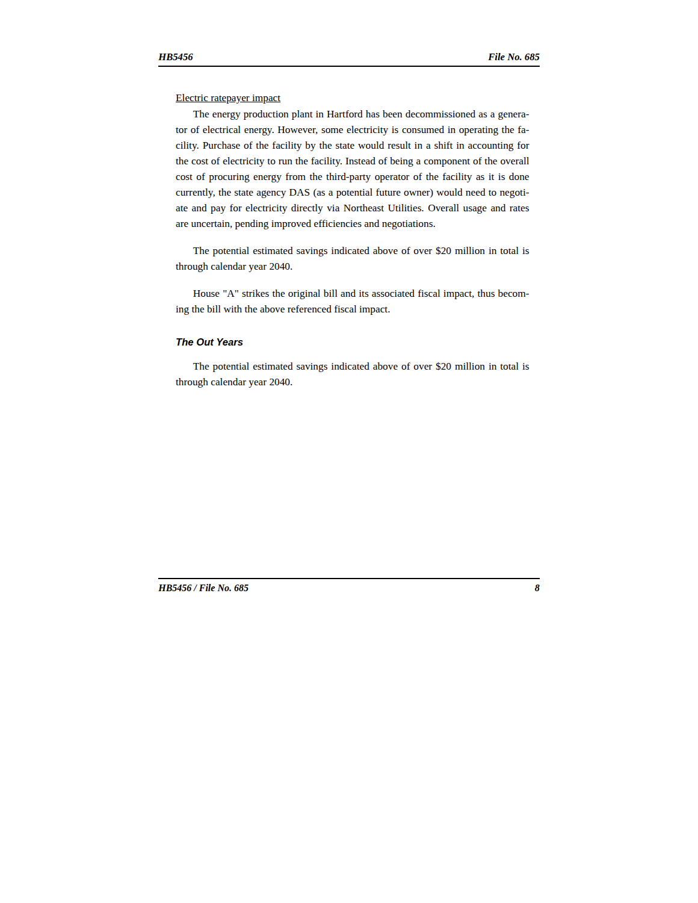HB5456 File No. 685
Electric ratepayer impact
The energy production plant in Hartford has been decommissioned as a generator of electrical energy. However, some electricity is consumed in operating the facility. Purchase of the facility by the state would result in a shift in accounting for the cost of electricity to run the facility. Instead of being a component of the overall cost of procuring energy from the third-party operator of the facility as it is done currently, the state agency DAS (as a potential future owner) would need to negotiate and pay for electricity directly via Northeast Utilities. Overall usage and rates are uncertain, pending improved efficiencies and negotiations.
The potential estimated savings indicated above of over $20 million in total is through calendar year 2040.
House "A" strikes the original bill and its associated fiscal impact, thus becoming the bill with the above referenced fiscal impact.
The Out Years
The potential estimated savings indicated above of over $20 million in total is through calendar year 2040.
HB5456 / File No. 685 8